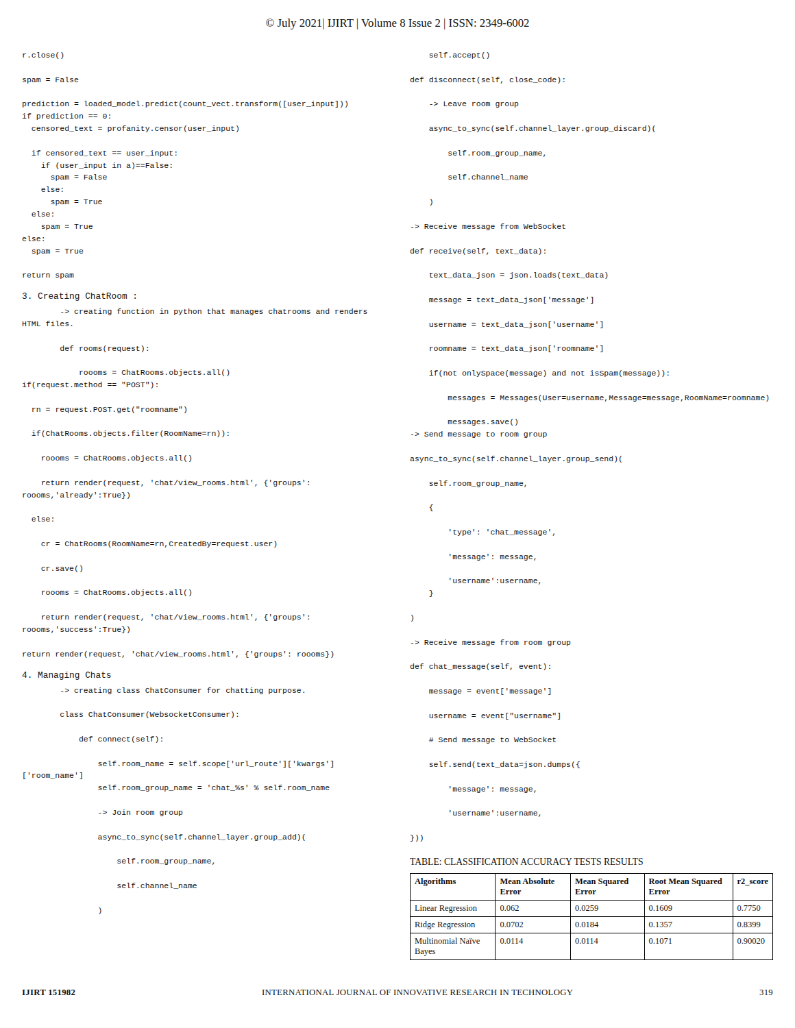© July 2021| IJIRT | Volume 8 Issue 2 | ISSN: 2349-6002
r.close()

spam = False

prediction = loaded_model.predict(count_vect.transform([user_input]))
if prediction == 0:
  censored_text = profanity.censor(user_input)

  if censored_text == user_input:
    if (user_input in a)==False:
      spam = False
    else:
      spam = True
  else:
    spam = True
else:
  spam = True

return spam
3. Creating ChatRoom :
        -> creating function in python that manages chatrooms and renders HTML files.

        def rooms(request):

            roooms = ChatRooms.objects.all()
if(request.method == "POST"):

  rn = request.POST.get("roomname")

  if(ChatRooms.objects.filter(RoomName=rn)):

    roooms = ChatRooms.objects.all()

    return render(request, 'chat/view_rooms.html', {'groups': roooms,'already':True})

  else:

    cr = ChatRooms(RoomName=rn,CreatedBy=request.user)

    cr.save()

    roooms = ChatRooms.objects.all()

    return render(request, 'chat/view_rooms.html', {'groups': roooms,'success':True})

return render(request, 'chat/view_rooms.html', {'groups': roooms})
4. Managing Chats
        -> creating class ChatConsumer for chatting purpose.

        class ChatConsumer(WebsocketConsumer):

            def connect(self):

                self.room_name = self.scope['url_route']['kwargs']['room_name']
                self.room_group_name = 'chat_%s' % self.room_name

                -> Join room group

                async_to_sync(self.channel_layer.group_add)(

                    self.room_group_name,

                    self.channel_name

                )
    self.accept()

def disconnect(self, close_code):

    -> Leave room group

    async_to_sync(self.channel_layer.group_discard)(

        self.room_group_name,

        self.channel_name

    )

-> Receive message from WebSocket

def receive(self, text_data):

    text_data_json = json.loads(text_data)

    message = text_data_json['message']

    username = text_data_json['username']

    roomname = text_data_json['roomname']

    if(not onlySpace(message) and not isSpam(message)):

        messages = Messages(User=username,Message=message,RoomName=roomname)

        messages.save()
-> Send message to room group

async_to_sync(self.channel_layer.group_send)(

    self.room_group_name,

    {

        'type': 'chat_message',

        'message': message,

        'username':username,
    }

)

-> Receive message from room group

def chat_message(self, event):

    message = event['message']

    username = event["username"]

    # Send message to WebSocket

    self.send(text_data=json.dumps({

        'message': message,

        'username':username,

}))
Table: Classification Accuracy Tests Results
| Algorithms | Mean Absolute Error | Mean Squared Error | Root Mean Squared Error | r2_score |
| --- | --- | --- | --- | --- |
| Linear Regression | 0.062 | 0.0259 | 0.1609 | 0.7750 |
| Ridge Regression | 0.0702 | 0.0184 | 0.1357 | 0.8399 |
| Multinomial Naïve Bayes | 0.0114 | 0.0114 | 0.1071 | 0.90020 |
IJIRT 151982 INTERNATIONAL JOURNAL OF INNOVATIVE RESEARCH IN TECHNOLOGY 319